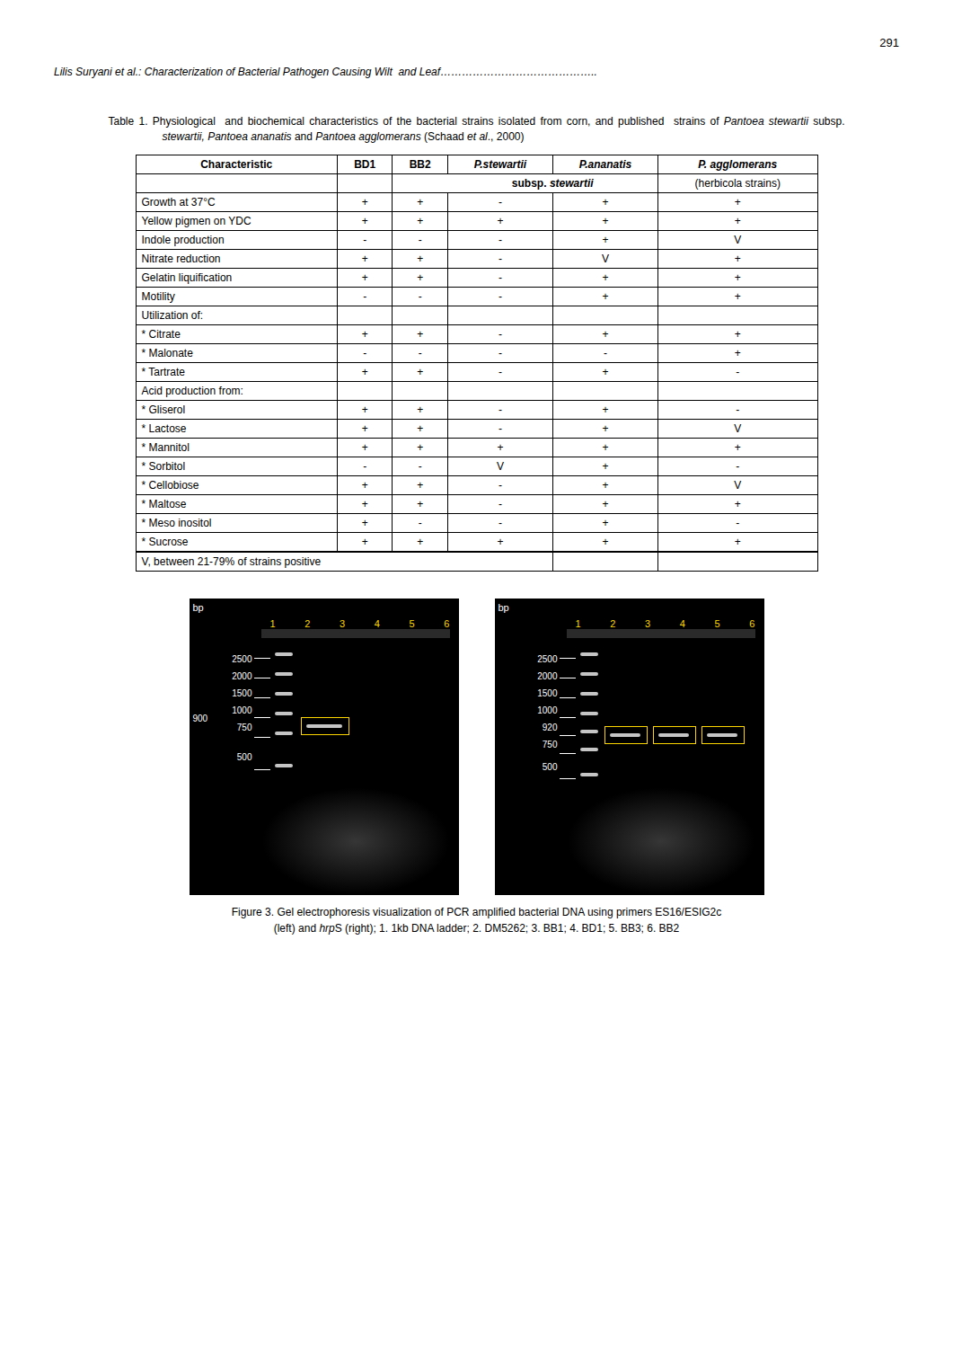291
Lilis Suryani et al.: Characterization of Bacterial Pathogen Causing Wilt and Leaf……………………………………..
Table 1. Physiological and biochemical characteristics of the bacterial strains isolated from corn, and published strains of Pantoea stewartii subsp. stewartii, Pantoea ananatis and Pantoea agglomerans (Schaad et al., 2000)
| Characteristic | BD1 | BB2 | P.stewartii | P.ananatis | P. agglomerans |
| --- | --- | --- | --- | --- | --- |
| | | | subsp. stewartii | (herbicola strains) |
| Growth at 37°C | + | + | - | + | + |
| Yellow pigmen on YDC | + | + | + | + | + |
| Indole production | - | - | - | + | V |
| Nitrate reduction | + | + | - | V | + |
| Gelatin liquification | + | + | - | + | + |
| Motility | - | - | - | + | + |
| Utilization of: | | | | | |
| * Citrate | + | + | - | + | + |
| * Malonate | - | - | - | - | + |
| * Tartrate | + | + | - | + | - |
| Acid production from: | | | | | |
| * Gliserol | + | + | - | + | - |
| * Lactose | + | + | - | + | V |
| * Mannitol | + | + | + | + | + |
| * Sorbitol | - | - | V | + | - |
| * Cellobiose | + | + | - | + | V |
| * Maltose | + | + | - | + | + |
| * Meso inositol | + | - | - | + | - |
| * Sucrose | + | + | + | + | + |
| V, between 21-79% of strains positive | | | |
bp
123456
2500 2000 1500 1000 750 500
900
bp
123456
2500 2000 1500 1000 920 750 500
Figure 3. Gel electrophoresis visualization of PCR amplified bacterial DNA using primers ES16/ESIG2c (left) and hrp S (right); 1. 1kb DNA ladder; 2. DM5262; 3. BB1; 4. BD1; 5. BB3; 6. BB2